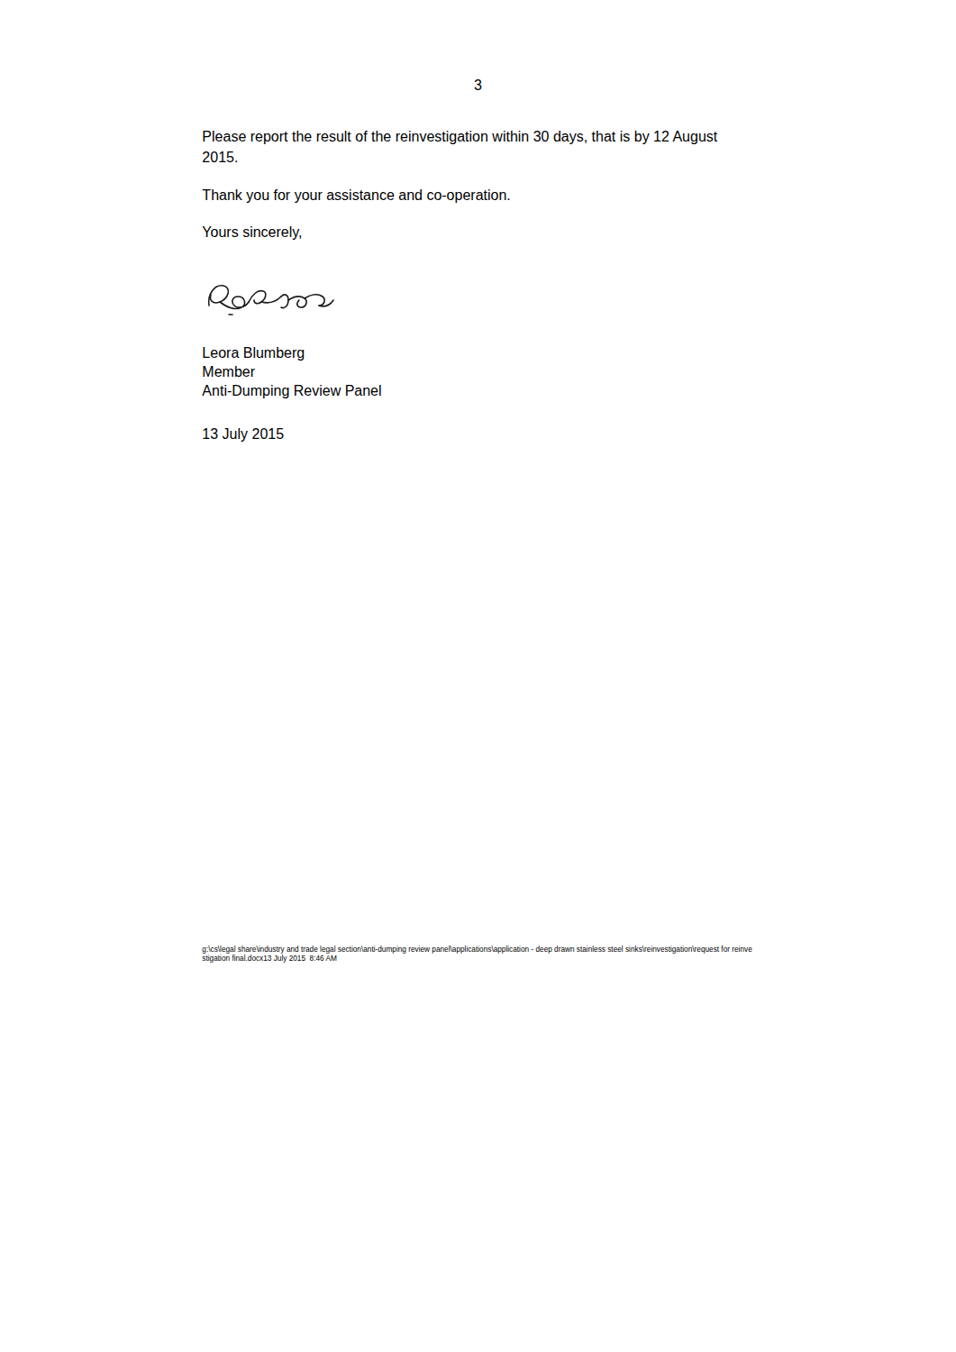3
Please report the result of the reinvestigation within 30 days, that is by 12 August 2015.
Thank you for your assistance and co-operation.
Yours sincerely,
Leora Blumberg
Member
Anti-Dumping Review Panel
13 July 2015
g:\cs\legal share\industry and trade legal section\anti-dumping review panel\applications\application - deep drawn stainless steel sinks\reinvestigation\request for reinvestigation final.docx13 July 2015 8:46 AM